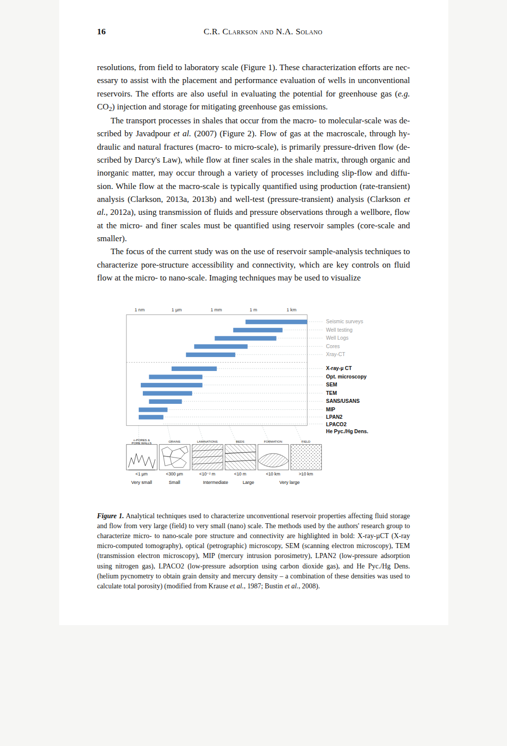16 C.R. Clarkson and N.A. Solano
resolutions, from field to laboratory scale (Figure 1). These characterization efforts are necessary to assist with the placement and performance evaluation of wells in unconventional reservoirs. The efforts are also useful in evaluating the potential for greenhouse gas (e.g. CO2) injection and storage for mitigating greenhouse gas emissions.
The transport processes in shales that occur from the macro- to molecular-scale was described by Javadpour et al. (2007) (Figure 2). Flow of gas at the macroscale, through hydraulic and natural fractures (macro- to micro-scale), is primarily pressure-driven flow (described by Darcy's Law), while flow at finer scales in the shale matrix, through organic and inorganic matter, may occur through a variety of processes including slip-flow and diffusion. While flow at the macro-scale is typically quantified using production (rate-transient) analysis (Clarkson, 2013a, 2013b) and well-test (pressure-transient) analysis (Clarkson et al., 2012a), using transmission of fluids and pressure observations through a wellbore, flow at the micro- and finer scales must be quantified using reservoir samples (core-scale and smaller).
The focus of the current study was on the use of reservoir sample-analysis techniques to characterize pore-structure accessibility and connectivity, which are key controls on fluid flow at the micro- to nano-scale. Imaging techniques may be used to visualize
1 nm 1 µm 1 mm 1 m 1 km Seismic surveys Well testing Well Logs Cores Xray-CT X-ray-µ CT Opt. microscopy SEM TEM SANS/USANS MIP LPAN2 LPACO2 He Pyc./Hg Dens. <1 µm <300 µm <10⁻² m <10 m <10 km >10 km Very small Small Intermediate Large Very large n-PORES & PORE WALLS GRAINS LAMINATIONS BEDS FORMATION FIELD
Figure 1. Analytical techniques used to characterize unconventional reservoir properties affecting fluid storage and flow from very large (field) to very small (nano) scale. The methods used by the authors' research group to characterize micro- to nano-scale pore structure and connectivity are highlighted in bold: X-ray-µCT (X-ray micro-computed tomography), optical (petrographic) microscopy, SEM (scanning electron microscopy), TEM (transmission electron microscopy), MIP (mercury intrusion porosimetry), LPAN2 (low-pressure adsorption using nitrogen gas), LPACO2 (low-pressure adsorption using carbon dioxide gas), and He Pyc./Hg Dens. (helium pycnometry to obtain grain density and mercury density – a combination of these densities was used to calculate total porosity) (modified from Krause et al., 1987; Bustin et al., 2008).